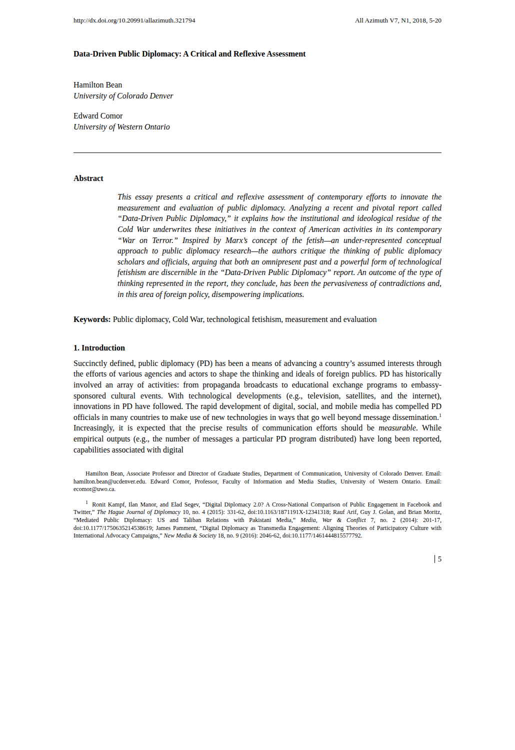http://dx.doi.org/10.20991/allazimuth.321794 All Azimuth V7, N1, 2018, 5-20
Data-Driven Public Diplomacy: A Critical and Reflexive Assessment
Hamilton Bean University of Colorado Denver
Edward Comor University of Western Ontario
Abstract
This essay presents a critical and reflexive assessment of contemporary efforts to innovate the measurement and evaluation of public diplomacy. Analyzing a recent and pivotal report called “Data-Driven Public Diplomacy,” it explains how the institutional and ideological residue of the Cold War underwrites these initiatives in the context of American activities in its contemporary “War on Terror.” Inspired by Marx’s concept of the fetish—an under-represented conceptual approach to public diplomacy research—the authors critique the thinking of public diplomacy scholars and officials, arguing that both an omnipresent past and a powerful form of technological fetishism are discernible in the “Data-Driven Public Diplomacy” report. An outcome of the type of thinking represented in the report, they conclude, has been the pervasiveness of contradictions and, in this area of foreign policy, disempowering implications.
Keywords: Public diplomacy, Cold War, technological fetishism, measurement and evaluation
1. Introduction
Succinctly defined, public diplomacy (PD) has been a means of advancing a country’s assumed interests through the efforts of various agencies and actors to shape the thinking and ideals of foreign publics. PD has historically involved an array of activities: from propaganda broadcasts to educational exchange programs to embassy-sponsored cultural events. With technological developments (e.g., television, satellites, and the internet), innovations in PD have followed. The rapid development of digital, social, and mobile media has compelled PD officials in many countries to make use of new technologies in ways that go well beyond message dissemination.1 Increasingly, it is expected that the precise results of communication efforts should be measurable. While empirical outputs (e.g., the number of messages a particular PD program distributed) have long been reported, capabilities associated with digital
Hamilton Bean, Associate Professor and Director of Graduate Studies, Department of Communication, University of Colorado Denver. Email: hamilton.bean@ucdenver.edu. Edward Comor, Professor, Faculty of Information and Media Studies, University of Western Ontario. Email: ecomor@uwo.ca.
1 Ronit Kampf, Ilan Manor, and Elad Segev, “Digital Diplomacy 2.0? A Cross-National Comparison of Public Engagement in Facebook and Twitter,” The Hague Journal of Diplomacy 10, no. 4 (2015): 331-62, doi:10.1163/1871191X-12341318; Rauf Arif, Guy J. Golan, and Brian Moritz, “Mediated Public Diplomacy: US and Taliban Relations with Pakistani Media,” Media, War & Conflict 7, no. 2 (2014): 201-17, doi:10.1177/1750635214538619; James Pamment, “Digital Diplomacy as Transmedia Engagement: Aligning Theories of Participatory Culture with International Advocacy Campaigns,” New Media & Society 18, no. 9 (2016): 2046-62, doi:10.1177/1461444815577792.
5